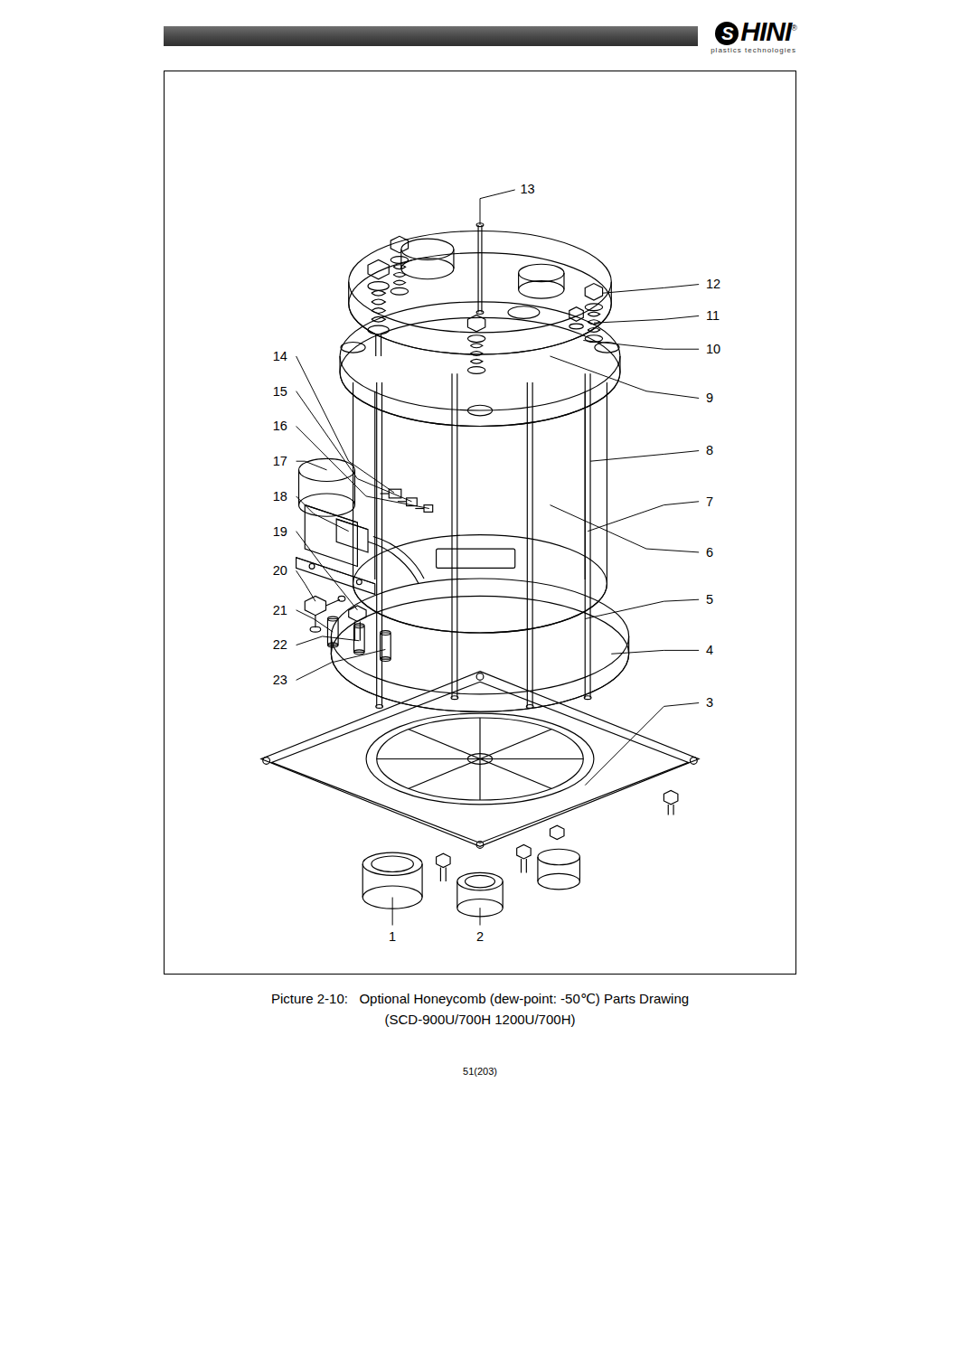SHINI®
plastics technologies
13 12 11 10 9 8 7 6 5 4 3 2 1 14 15 16 17 18 19 20 21 22 23
Picture 2-10: Optional Honeycomb (dew-point: -50℃) Parts Drawing (SCD-900U/700H 1200U/700H)
51(203)